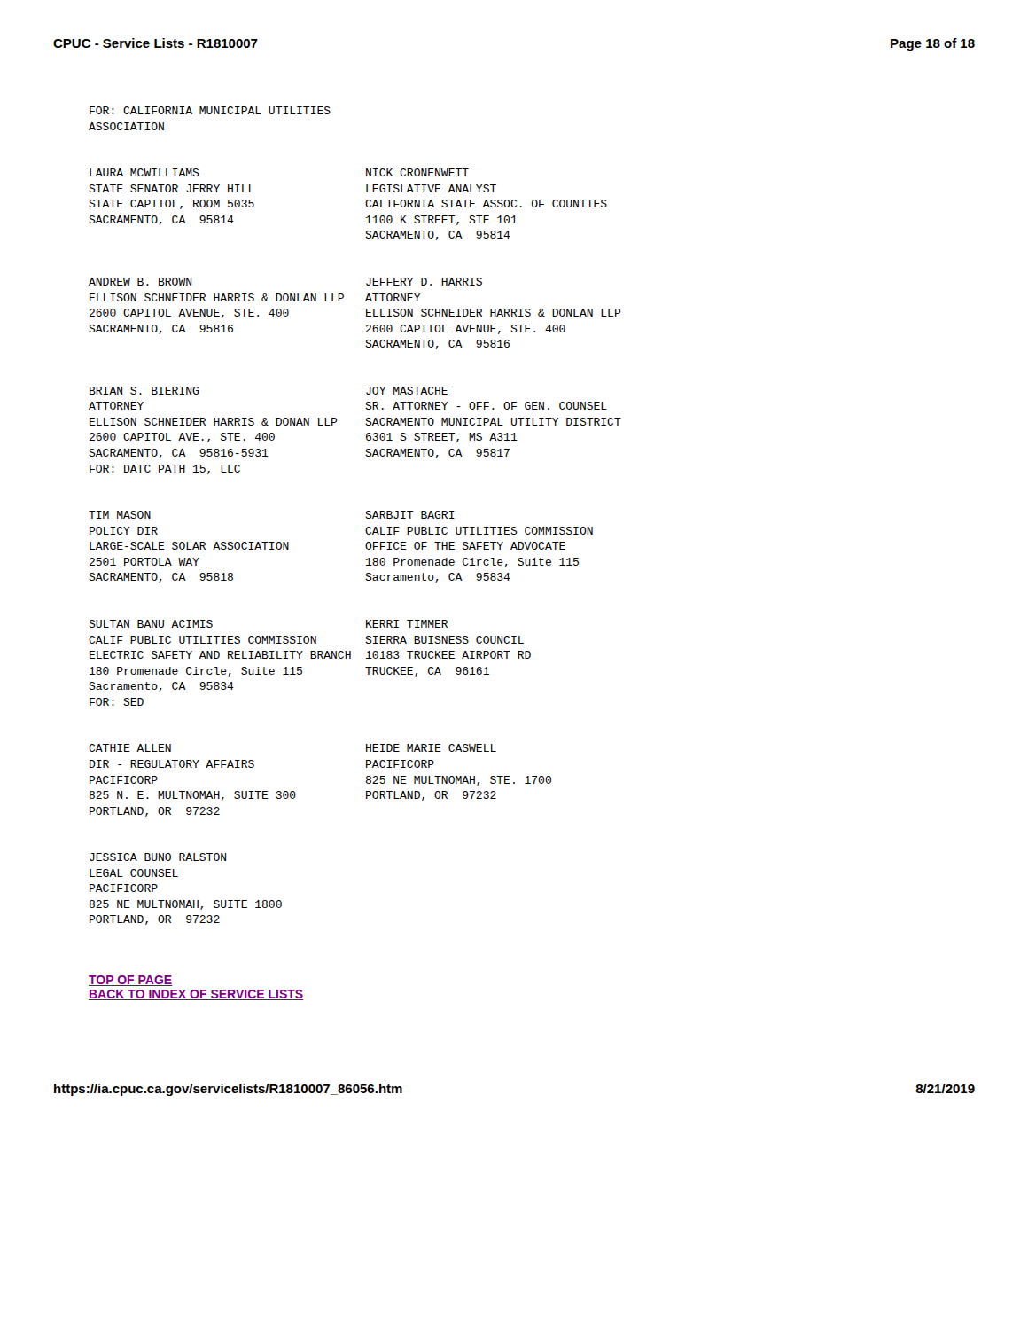CPUC - Service Lists - R1810007 Page 18 of 18
FOR: CALIFORNIA MUNICIPAL UTILITIES
ASSOCIATION


LAURA MCWILLIAMS                        NICK CRONENWETT
STATE SENATOR JERRY HILL                LEGISLATIVE ANALYST
STATE CAPITOL, ROOM 5035                CALIFORNIA STATE ASSOC. OF COUNTIES
SACRAMENTO, CA  95814                   1100 K STREET, STE 101
                                        SACRAMENTO, CA  95814


ANDREW B. BROWN                         JEFFERY D. HARRIS
ELLISON SCHNEIDER HARRIS & DONLAN LLP   ATTORNEY
2600 CAPITOL AVENUE, STE. 400           ELLISON SCHNEIDER HARRIS & DONLAN LLP
SACRAMENTO, CA  95816                   2600 CAPITOL AVENUE, STE. 400
                                        SACRAMENTO, CA  95816


BRIAN S. BIERING                        JOY MASTACHE
ATTORNEY                                SR. ATTORNEY - OFF. OF GEN. COUNSEL
ELLISON SCHNEIDER HARRIS & DONAN LLP    SACRAMENTO MUNICIPAL UTILITY DISTRICT
2600 CAPITOL AVE., STE. 400             6301 S STREET, MS A311
SACRAMENTO, CA  95816-5931              SACRAMENTO, CA  95817
FOR: DATC PATH 15, LLC


TIM MASON                               SARBJIT BAGRI
POLICY DIR                              CALIF PUBLIC UTILITIES COMMISSION
LARGE-SCALE SOLAR ASSOCIATION           OFFICE OF THE SAFETY ADVOCATE
2501 PORTOLA WAY                        180 Promenade Circle, Suite 115
SACRAMENTO, CA  95818                   Sacramento, CA  95834


SULTAN BANU ACIMIS                      KERRI TIMMER
CALIF PUBLIC UTILITIES COMMISSION       SIERRA BUISNESS COUNCIL
ELECTRIC SAFETY AND RELIABILITY BRANCH  10183 TRUCKEE AIRPORT RD
180 Promenade Circle, Suite 115         TRUCKEE, CA  96161
Sacramento, CA  95834
FOR: SED


CATHIE ALLEN                            HEIDE MARIE CASWELL
DIR - REGULATORY AFFAIRS                PACIFICORP
PACIFICORP                              825 NE MULTNOMAH, STE. 1700
825 N. E. MULTNOMAH, SUITE 300          PORTLAND, OR  97232
PORTLAND, OR  97232


JESSICA BUNO RALSTON
LEGAL COUNSEL
PACIFICORP
825 NE MULTNOMAH, SUITE 1800
PORTLAND, OR  97232
TOP OF PAGE BACK TO INDEX OF SERVICE LISTS
https://ia.cpuc.ca.gov/servicelists/R1810007_86056.htm 8/21/2019